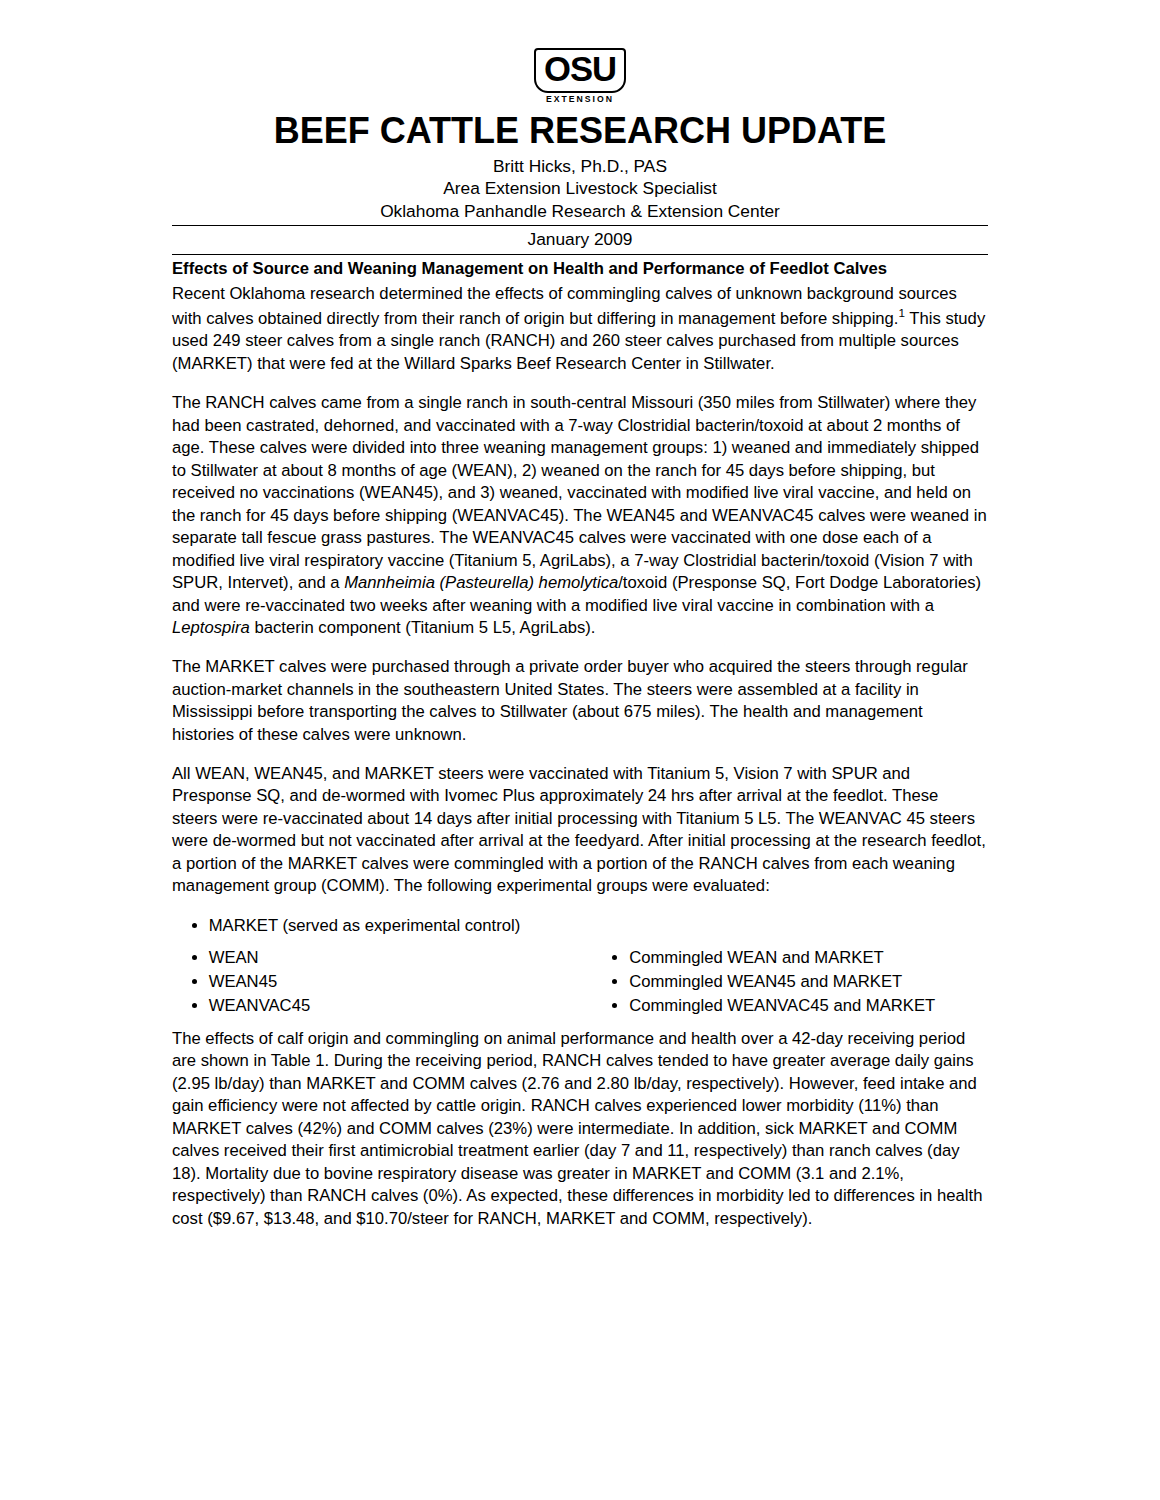OSU EXTENSION
BEEF CATTLE RESEARCH UPDATE
Britt Hicks, Ph.D., PAS
Area Extension Livestock Specialist
Oklahoma Panhandle Research & Extension Center
January 2009
Effects of Source and Weaning Management on Health and Performance of Feedlot Calves
Recent Oklahoma research determined the effects of commingling calves of unknown background sources with calves obtained directly from their ranch of origin but differing in management before shipping.1 This study used 249 steer calves from a single ranch (RANCH) and 260 steer calves purchased from multiple sources (MARKET) that were fed at the Willard Sparks Beef Research Center in Stillwater.
The RANCH calves came from a single ranch in south-central Missouri (350 miles from Stillwater) where they had been castrated, dehorned, and vaccinated with a 7-way Clostridial bacterin/toxoid at about 2 months of age. These calves were divided into three weaning management groups: 1) weaned and immediately shipped to Stillwater at about 8 months of age (WEAN), 2) weaned on the ranch for 45 days before shipping, but received no vaccinations (WEAN45), and 3) weaned, vaccinated with modified live viral vaccine, and held on the ranch for 45 days before shipping (WEANVAC45). The WEAN45 and WEANVAC45 calves were weaned in separate tall fescue grass pastures. The WEANVAC45 calves were vaccinated with one dose each of a modified live viral respiratory vaccine (Titanium 5, AgriLabs), a 7-way Clostridial bacterin/toxoid (Vision 7 with SPUR, Intervet), and a Mannheimia (Pasteurella) hemolytica/toxoid (Presponse SQ, Fort Dodge Laboratories) and were re-vaccinated two weeks after weaning with a modified live viral vaccine in combination with a Leptospira bacterin component (Titanium 5 L5, AgriLabs).
The MARKET calves were purchased through a private order buyer who acquired the steers through regular auction-market channels in the southeastern United States. The steers were assembled at a facility in Mississippi before transporting the calves to Stillwater (about 675 miles). The health and management histories of these calves were unknown.
All WEAN, WEAN45, and MARKET steers were vaccinated with Titanium 5, Vision 7 with SPUR and Presponse SQ, and de-wormed with Ivomec Plus approximately 24 hrs after arrival at the feedlot. These steers were re-vaccinated about 14 days after initial processing with Titanium 5 L5. The WEANVAC 45 steers were de-wormed but not vaccinated after arrival at the feedyard. After initial processing at the research feedlot, a portion of the MARKET calves were commingled with a portion of the RANCH calves from each weaning management group (COMM). The following experimental groups were evaluated:
MARKET (served as experimental control)
WEAN
WEAN45
WEANVAC45
Commingled WEAN and MARKET
Commingled WEAN45 and MARKET
Commingled WEANVAC45 and MARKET
The effects of calf origin and commingling on animal performance and health over a 42-day receiving period are shown in Table 1. During the receiving period, RANCH calves tended to have greater average daily gains (2.95 lb/day) than MARKET and COMM calves (2.76 and 2.80 lb/day, respectively). However, feed intake and gain efficiency were not affected by cattle origin. RANCH calves experienced lower morbidity (11%) than MARKET calves (42%) and COMM calves (23%) were intermediate. In addition, sick MARKET and COMM calves received their first antimicrobial treatment earlier (day 7 and 11, respectively) than ranch calves (day 18). Mortality due to bovine respiratory disease was greater in MARKET and COMM (3.1 and 2.1%, respectively) than RANCH calves (0%). As expected, these differences in morbidity led to differences in health cost ($9.67, $13.48, and $10.70/steer for RANCH, MARKET and COMM, respectively).